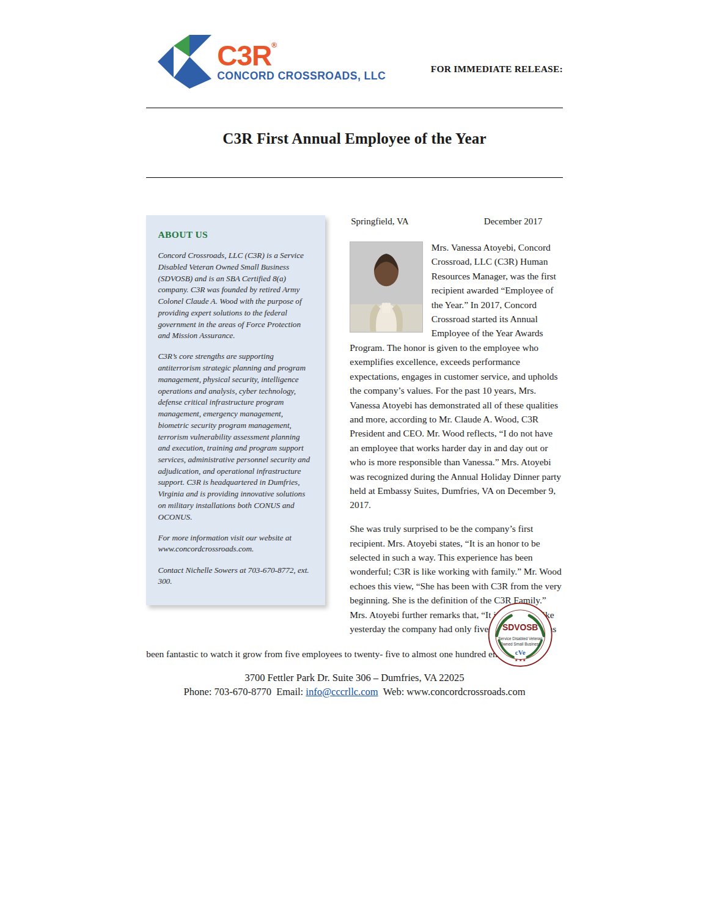C3R® CONCORD CROSSROADS, LLC
FOR IMMEDIATE RELEASE:
C3R First Annual Employee of the Year
ABOUT US
Concord Crossroads, LLC (C3R) is a Service Disabled Veteran Owned Small Business (SDVOSB) and is an SBA Certified 8(a) company. C3R was founded by retired Army Colonel Claude A. Wood with the purpose of providing expert solutions to the federal government in the areas of Force Protection and Mission Assurance.
C3R’s core strengths are supporting antiterrorism strategic planning and program management, physical security, intelligence operations and analysis, cyber technology, defense critical infrastructure program management, emergency management, biometric security program management, terrorism vulnerability assessment planning and execution, training and program support services, administrative personnel security and adjudication, and operational infrastructure support. C3R is headquartered in Dumfries, Virginia and is providing innovative solutions on military installations both CONUS and OCONUS.
For more information visit our website at www.concordcrossroads.com.
Contact Nichelle Sowers at 703-670-8772, ext. 300.
Springfield, VA December 2017
Mrs. Vanessa Atoyebi, Concord Crossroad, LLC (C3R) Human Resources Manager, was the first recipient awarded “Employee of the Year.” In 2017, Concord Crossroad started its Annual Employee of the Year Awards Program. The honor is given to the employee who exemplifies excellence, exceeds performance expectations, engages in customer service, and upholds the company’s values. For the past 10 years, Mrs. Vanessa Atoyebi has demonstrated all of these qualities and more, according to Mr. Claude A. Wood, C3R President and CEO. Mr. Wood reflects, “I do not have an employee that works harder day in and day out or who is more responsible than Vanessa.” Mrs. Atoyebi was recognized during the Annual Holiday Dinner party held at Embassy Suites, Dumfries, VA on December 9, 2017.
She was truly surprised to be the company’s first recipient. Mrs. Atoyebi states, “It is an honor to be selected in such a way. This experience has been wonderful; C3R is like working with family.” Mr. Wood echoes this view, “She has been with C3R from the very beginning. She is the definition of the C3R Family.” Mrs. Atoyebi further remarks that, “It just seemed like yesterday the company had only five employees. It has
been fantastic to watch it grow from five employees to twenty- five to almost one hundred employees.
SDVOSB Service Disabled Veteran Owned Small Business cVe ★ ★ ★
3700 Fettler Park Dr. Suite 306 – Dumfries, VA 22025
Phone: 703-670-8770 Email: info@cccrllc.com Web: www.concordcrossroads.com